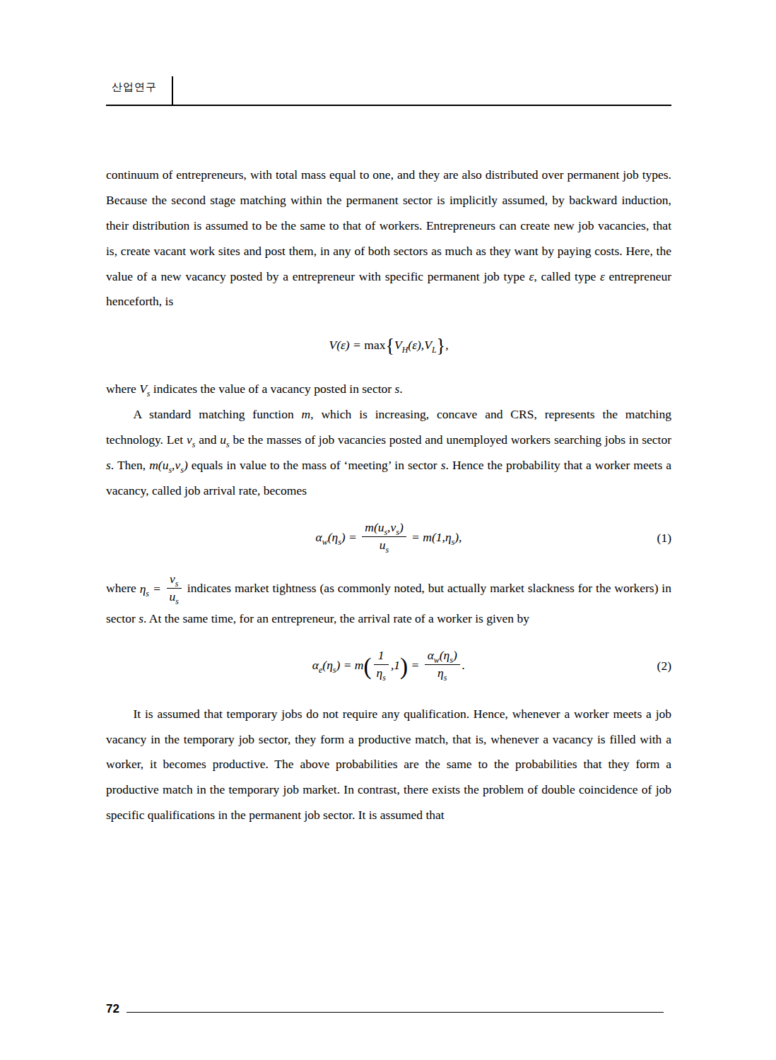산업연구
continuum of entrepreneurs, with total mass equal to one, and they are also distributed over permanent job types. Because the second stage matching within the permanent sector is implicitly assumed, by backward induction, their distribution is assumed to be the same to that of workers. Entrepreneurs can create new job vacancies, that is, create vacant work sites and post them, in any of both sectors as much as they want by paying costs. Here, the value of a new vacancy posted by a entrepreneur with specific permanent job type ε, called type ε entrepreneur henceforth, is
V(ε) = max{VH(ε),VL},
where Vs indicates the value of a vacancy posted in sector s.
A standard matching function m, which is increasing, concave and CRS, represents the matching technology. Let vs and us be the masses of job vacancies posted and unemployed workers searching jobs in sector s. Then, m(us,vs) equals in value to the mass of ‘meeting’ in sector s. Hence the probability that a worker meets a vacancy, called job arrival rate, becomes
αw(ηs) = m(us,vs) us = m(1,ηs), (1)
where ηs = vs us indicates market tightness (as commonly noted, but actually market slackness for the workers) in sector s. At the same time, for an entrepreneur, the arrival rate of a worker is given by
αe(ηs) = m(1 ηs,1) = αw(ηs) ηs. (2)
It is assumed that temporary jobs do not require any qualification. Hence, whenever a worker meets a job vacancy in the temporary job sector, they form a productive match, that is, whenever a vacancy is filled with a worker, it becomes productive. The above probabilities are the same to the probabilities that they form a productive match in the temporary job market. In contrast, there exists the problem of double coincidence of job specific qualifications in the permanent job sector. It is assumed that
72